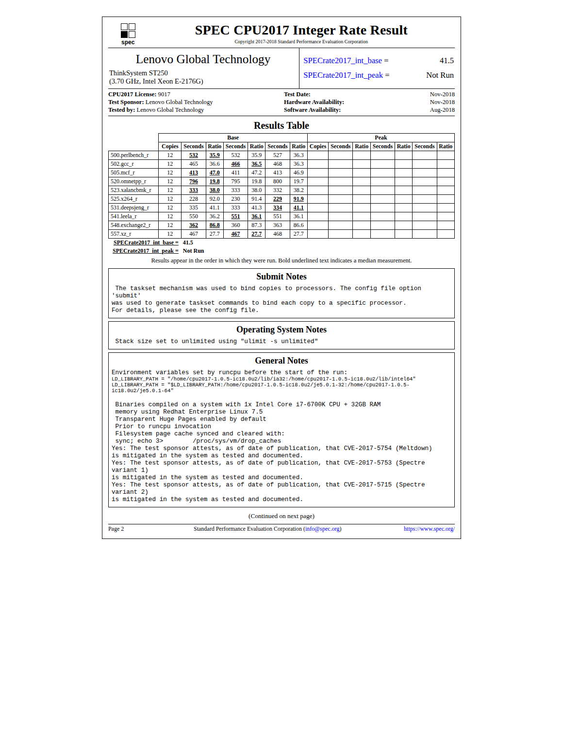spec
SPEC CPU2017 Integer Rate Result
Copyright 2017-2018 Standard Performance Evaluation Corporation
Lenovo Global Technology
ThinkSystem ST250
(3.70 GHz, Intel Xeon E-2176G)
SPECrate2017_int_base = 41.5
SPECrate2017_int_peak = Not Run
CPU2017 License: 9017
Test Sponsor: Lenovo Global Technology
Tested by: Lenovo Global Technology
Test Date: Nov-2018
Hardware Availability: Nov-2018
Software Availability: Aug-2018
Results Table
| | Base | Peak |
| --- | --- | --- |
| Copies | Seconds | Ratio | Seconds | Ratio | Seconds | Ratio | Copies | Seconds | Ratio | Seconds | Ratio | Seconds | Ratio |
| 500.perlbench_r | 12 | 532 | 35.9 | 532 | 35.9 | 527 | 36.3 | | | | | | | |
| 502.gcc_r | 12 | 465 | 36.6 | 466 | 36.5 | 468 | 36.3 | | | | | | | |
| 505.mcf_r | 12 | 413 | 47.0 | 411 | 47.2 | 413 | 46.9 | | | | | | | |
| 520.omnetpp_r | 12 | 796 | 19.8 | 795 | 19.8 | 800 | 19.7 | | | | | | | |
| 523.xalancbmk_r | 12 | 333 | 38.0 | 333 | 38.0 | 332 | 38.2 | | | | | | | |
| 525.x264_r | 12 | 228 | 92.0 | 230 | 91.4 | 229 | 91.9 | | | | | | | |
| 531.deepsjeng_r | 12 | 335 | 41.1 | 333 | 41.3 | 334 | 41.1 | | | | | | | |
| 541.leela_r | 12 | 550 | 36.2 | 551 | 36.1 | 551 | 36.1 | | | | | | | |
| 548.exchange2_r | 12 | 362 | 86.8 | 360 | 87.3 | 363 | 86.6 | | | | | | | |
| 557.xz_r | 12 | 467 | 27.7 | 467 | 27.7 | 468 | 27.7 | | | | | | | |
| SPECrate2017_int_base = | 41.5 | |
| SPECrate2017_int_peak = | Not Run | |
Results appear in the order in which they were run. Bold underlined text indicates a median measurement.
Submit Notes
The taskset mechanism was used to bind copies to processors. The config file option 'submit' was used to generate taskset commands to bind each copy to a specific processor. For details, please see the config file.
Operating System Notes
Stack size set to unlimited using "ulimit -s unlimited"
General Notes
Environment variables set by runcpu before the start of the run:
LD_LIBRARY_PATH = "/home/cpu2017-1.0.5-ic18.0u2/lib/ia32:/home/cpu2017-1.0.5-ic18.0u2/lib/intel64"
LD_LIBRARY_PATH = "$LD_LIBRARY_PATH:/home/cpu2017-1.0.5-ic18.0u2/je5.0.1-32:/home/cpu2017-1.0.5-ic18.0u2/je5.0.1-64"
Binaries compiled on a system with 1x Intel Core i7-6700K CPU + 32GB RAM memory using Redhat Enterprise Linux 7.5 Transparent Huge Pages enabled by default Prior to runcpu invocation Filesystem page cache synced and cleared with: sync; echo 3> /proc/sys/vm/drop_caches Yes: The test sponsor attests, as of date of publication, that CVE-2017-5754 (Meltdown) is mitigated in the system as tested and documented. Yes: The test sponsor attests, as of date of publication, that CVE-2017-5753 (Spectre variant 1) is mitigated in the system as tested and documented. Yes: The test sponsor attests, as of date of publication, that CVE-2017-5715 (Spectre variant 2) is mitigated in the system as tested and documented.
(Continued on next page)
Page 2
Standard Performance Evaluation Corporation (info@spec.org)
https://www.spec.org/